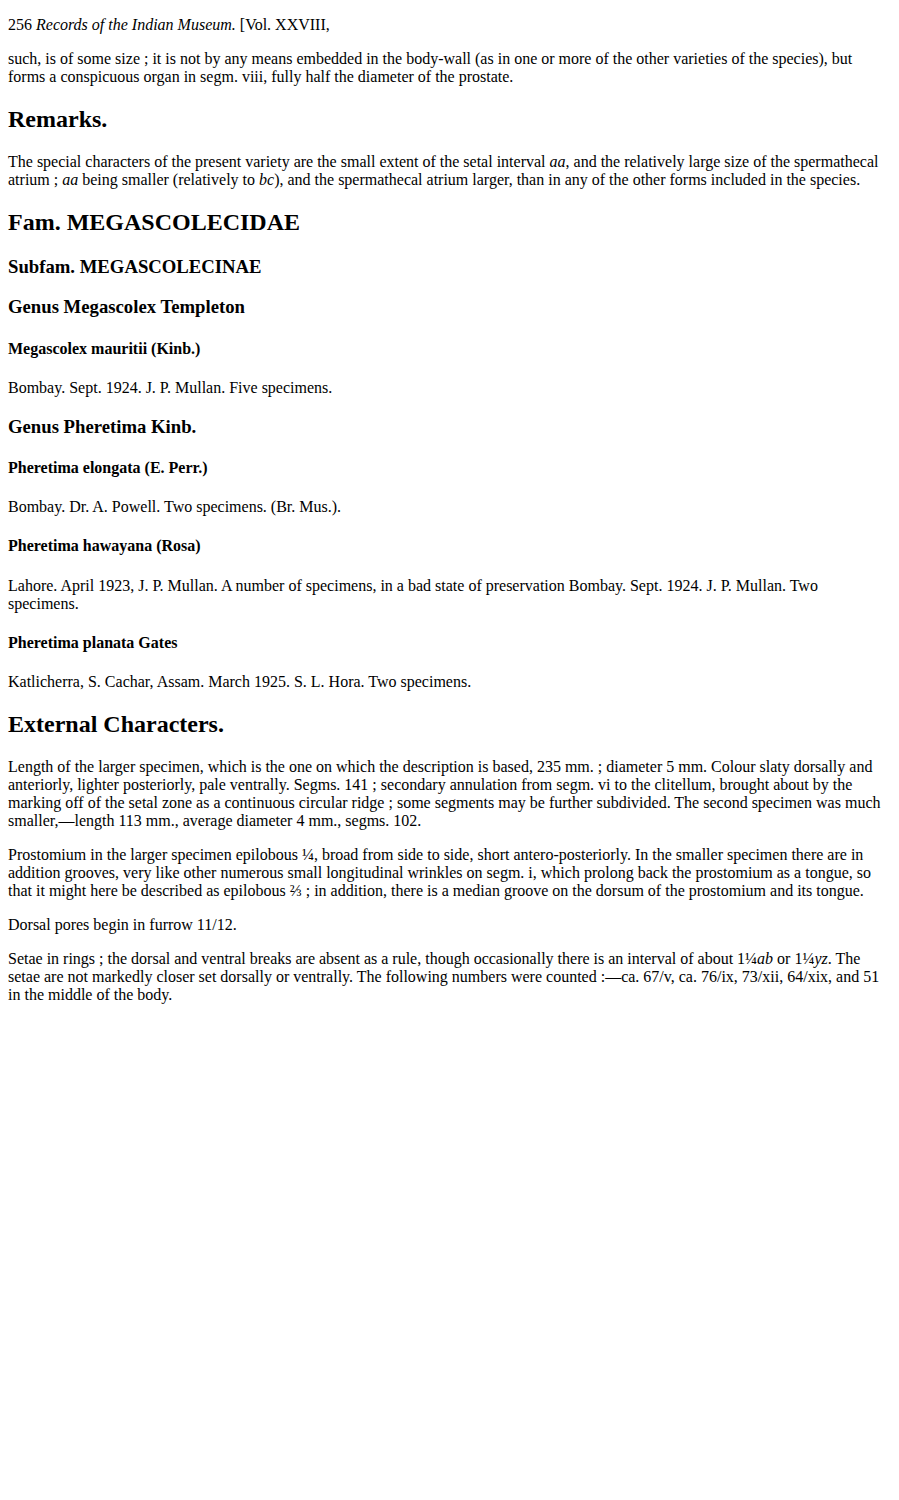256 Records of the Indian Museum. [Vol. XXVIII,
such, is of some size ; it is not by any means embedded in the body-wall (as in one or more of the other varieties of the species), but forms a conspicuous organ in segm. viii, fully half the diameter of the prostate.
Remarks.
The special characters of the present variety are the small extent of the setal interval aa, and the relatively large size of the spermathecal atrium ; aa being smaller (relatively to bc), and the spermathecal atrium larger, than in any of the other forms included in the species.
Fam. MEGASCOLECIDAE
Subfam. MEGASCOLECINAE
Genus Megascolex Templeton
Megascolex mauritii (Kinb.)
Bombay. Sept. 1924. J. P. Mullan. Five specimens.
Genus Pheretima Kinb.
Pheretima elongata (E. Perr.)
Bombay. Dr. A. Powell. Two specimens. (Br. Mus.).
Pheretima hawayana (Rosa)
Lahore. April 1923, J. P. Mullan. A number of specimens, in a bad state of preservation Bombay. Sept. 1924. J. P. Mullan. Two specimens.
Pheretima planata Gates
Katlicherra, S. Cachar, Assam. March 1925. S. L. Hora. Two specimens.
External Characters.
Length of the larger specimen, which is the one on which the description is based, 235 mm. ; diameter 5 mm. Colour slaty dorsally and anteriorly, lighter posteriorly, pale ventrally. Segms. 141 ; secondary annulation from segm. vi to the clitellum, brought about by the marking off of the setal zone as a continuous circular ridge ; some segments may be further subdivided. The second specimen was much smaller,—length 113 mm., average diameter 4 mm., segms. 102.
Prostomium in the larger specimen epilobous ¼, broad from side to side, short antero-posteriorly. In the smaller specimen there are in addition grooves, very like other numerous small longitudinal wrinkles on segm. i, which prolong back the prostomium as a tongue, so that it might here be described as epilobous ⅔ ; in addition, there is a median groove on the dorsum of the prostomium and its tongue.
Dorsal pores begin in furrow 11/12.
Setae in rings ; the dorsal and ventral breaks are absent as a rule, though occasionally there is an interval of about 1¼ab or 1¼yz. The setae are not markedly closer set dorsally or ventrally. The following numbers were counted :—ca. 67/v, ca. 76/ix, 73/xii, 64/xix, and 51 in the middle of the body.